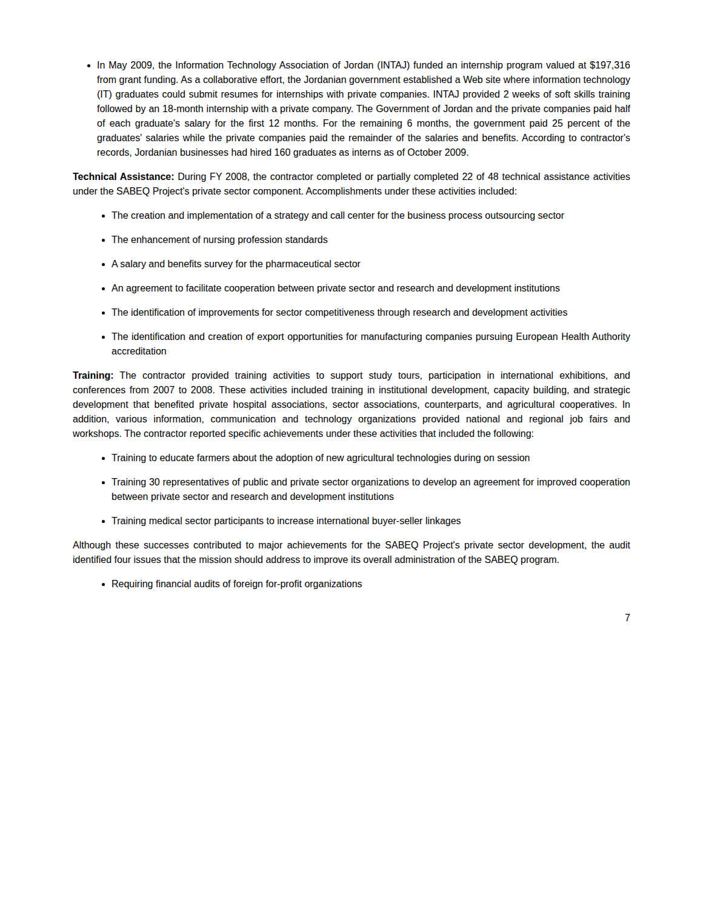In May 2009, the Information Technology Association of Jordan (INTAJ) funded an internship program valued at $197,316 from grant funding. As a collaborative effort, the Jordanian government established a Web site where information technology (IT) graduates could submit resumes for internships with private companies. INTAJ provided 2 weeks of soft skills training followed by an 18-month internship with a private company. The Government of Jordan and the private companies paid half of each graduate's salary for the first 12 months. For the remaining 6 months, the government paid 25 percent of the graduates' salaries while the private companies paid the remainder of the salaries and benefits. According to contractor's records, Jordanian businesses had hired 160 graduates as interns as of October 2009.
Technical Assistance: During FY 2008, the contractor completed or partially completed 22 of 48 technical assistance activities under the SABEQ Project's private sector component. Accomplishments under these activities included:
The creation and implementation of a strategy and call center for the business process outsourcing sector
The enhancement of nursing profession standards
A salary and benefits survey for the pharmaceutical sector
An agreement to facilitate cooperation between private sector and research and development institutions
The identification of improvements for sector competitiveness through research and development activities
The identification and creation of export opportunities for manufacturing companies pursuing European Health Authority accreditation
Training: The contractor provided training activities to support study tours, participation in international exhibitions, and conferences from 2007 to 2008. These activities included training in institutional development, capacity building, and strategic development that benefited private hospital associations, sector associations, counterparts, and agricultural cooperatives. In addition, various information, communication and technology organizations provided national and regional job fairs and workshops. The contractor reported specific achievements under these activities that included the following:
Training to educate farmers about the adoption of new agricultural technologies during on session
Training 30 representatives of public and private sector organizations to develop an agreement for improved cooperation between private sector and research and development institutions
Training medical sector participants to increase international buyer-seller linkages
Although these successes contributed to major achievements for the SABEQ Project's private sector development, the audit identified four issues that the mission should address to improve its overall administration of the SABEQ program.
Requiring financial audits of foreign for-profit organizations
7